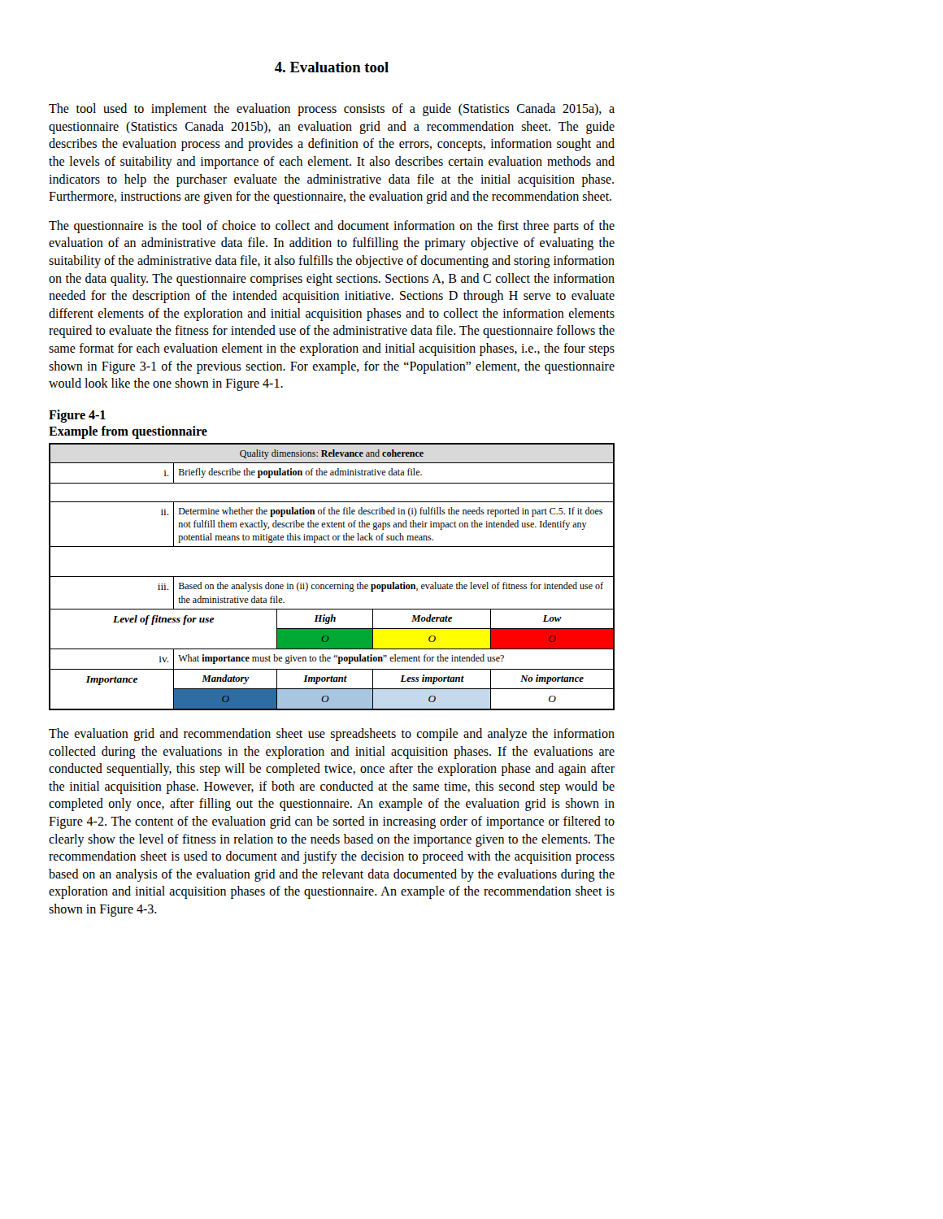4. Evaluation tool
The tool used to implement the evaluation process consists of a guide (Statistics Canada 2015a), a questionnaire (Statistics Canada 2015b), an evaluation grid and a recommendation sheet. The guide describes the evaluation process and provides a definition of the errors, concepts, information sought and the levels of suitability and importance of each element. It also describes certain evaluation methods and indicators to help the purchaser evaluate the administrative data file at the initial acquisition phase. Furthermore, instructions are given for the questionnaire, the evaluation grid and the recommendation sheet.
The questionnaire is the tool of choice to collect and document information on the first three parts of the evaluation of an administrative data file. In addition to fulfilling the primary objective of evaluating the suitability of the administrative data file, it also fulfills the objective of documenting and storing information on the data quality. The questionnaire comprises eight sections. Sections A, B and C collect the information needed for the description of the intended acquisition initiative. Sections D through H serve to evaluate different elements of the exploration and initial acquisition phases and to collect the information elements required to evaluate the fitness for intended use of the administrative data file. The questionnaire follows the same format for each evaluation element in the exploration and initial acquisition phases, i.e., the four steps shown in Figure 3-1 of the previous section. For example, for the “Population” element, the questionnaire would look like the one shown in Figure 4-1.
Figure 4-1
Example from questionnaire
| Quality dimensions: Relevance and coherence |
| i. | Briefly describe the population of the administrative data file. |
| ii. | Determine whether the population of the file described in (i) fulfills the needs reported in part C.5. If it does not fulfill them exactly, describe the extent of the gaps and their impact on the intended use. Identify any potential means to mitigate this impact or the lack of such means. |
| iii. | Based on the analysis done in (ii) concerning the population , evaluate the level of fitness for intended use of the administrative data file. |
| Level of fitness for use | High | Moderate | Low |
| O | O | O |
| iv. | What importance must be given to the “ population ” element for the intended use? |
| Importance | Mandatory | Important | Less important | No importance |
| O | O | O | O |
The evaluation grid and recommendation sheet use spreadsheets to compile and analyze the information collected during the evaluations in the exploration and initial acquisition phases. If the evaluations are conducted sequentially, this step will be completed twice, once after the exploration phase and again after the initial acquisition phase. However, if both are conducted at the same time, this second step would be completed only once, after filling out the questionnaire. An example of the evaluation grid is shown in Figure 4-2. The content of the evaluation grid can be sorted in increasing order of importance or filtered to clearly show the level of fitness in relation to the needs based on the importance given to the elements. The recommendation sheet is used to document and justify the decision to proceed with the acquisition process based on an analysis of the evaluation grid and the relevant data documented by the evaluations during the exploration and initial acquisition phases of the questionnaire. An example of the recommendation sheet is shown in Figure 4-3.